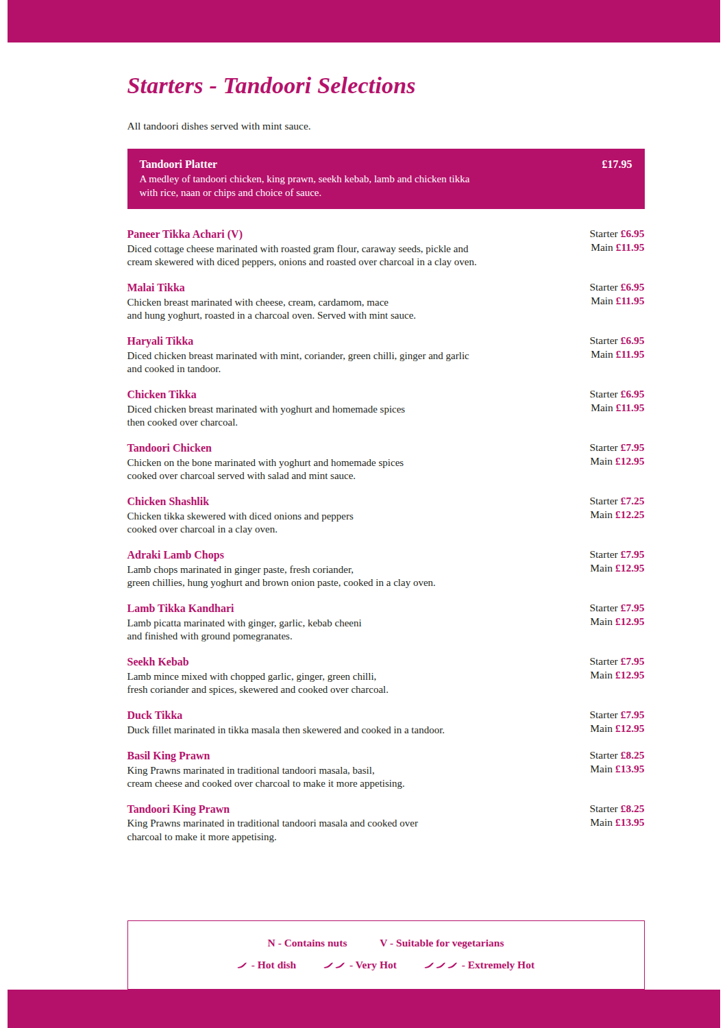Starters - Tandoori Selections
All tandoori dishes served with mint sauce.
£17.95 Tandoori Platter
A medley of tandoori chicken, king prawn, seekh kebab, lamb and chicken tikka
with rice, naan or chips and choice of sauce.
| Paneer Tikka Achari (V) Diced cottage cheese marinated with roasted gram flour, caraway seeds, pickle and cream skewered with diced peppers, onions and roasted over charcoal in a clay oven. | Starter £6.95 Main £11.95 |
| Malai Tikka Chicken breast marinated with cheese, cream, cardamom, mace and hung yoghurt, roasted in a charcoal oven. Served with mint sauce. | Starter £6.95 Main £11.95 |
| Haryali Tikka Diced chicken breast marinated with mint, coriander, green chilli, ginger and garlic and cooked in tandoor. | Starter £6.95 Main £11.95 |
| Chicken Tikka Diced chicken breast marinated with yoghurt and homemade spices then cooked over charcoal. | Starter £6.95 Main £11.95 |
| Tandoori Chicken Chicken on the bone marinated with yoghurt and homemade spices cooked over charcoal served with salad and mint sauce. | Starter £7.95 Main £12.95 |
| Chicken Shashlik Chicken tikka skewered with diced onions and peppers cooked over charcoal in a clay oven. | Starter £7.25 Main £12.25 |
| Adraki Lamb Chops Lamb chops marinated in ginger paste, fresh coriander, green chillies, hung yoghurt and brown onion paste, cooked in a clay oven. | Starter £7.95 Main £12.95 |
| Lamb Tikka Kandhari Lamb picatta marinated with ginger, garlic, kebab cheeni and finished with ground pomegranates. | Starter £7.95 Main £12.95 |
| Seekh Kebab Lamb mince mixed with chopped garlic, ginger, green chilli, fresh coriander and spices, skewered and cooked over charcoal. | Starter £7.95 Main £12.95 |
| Duck Tikka Duck fillet marinated in tikka masala then skewered and cooked in a tandoor. | Starter £7.95 Main £12.95 |
| Basil King Prawn King Prawns marinated in traditional tandoori masala, basil, cream cheese and cooked over charcoal to make it more appetising. | Starter £8.25 Main £13.95 |
| Tandoori King Prawn King Prawns marinated in traditional tandoori masala and cooked over charcoal to make it more appetising. | Starter £8.25 Main £13.95 |
N - Contains nuts V - Suitable for vegetarians
- Hot dish - Very Hot - Extremely Hot